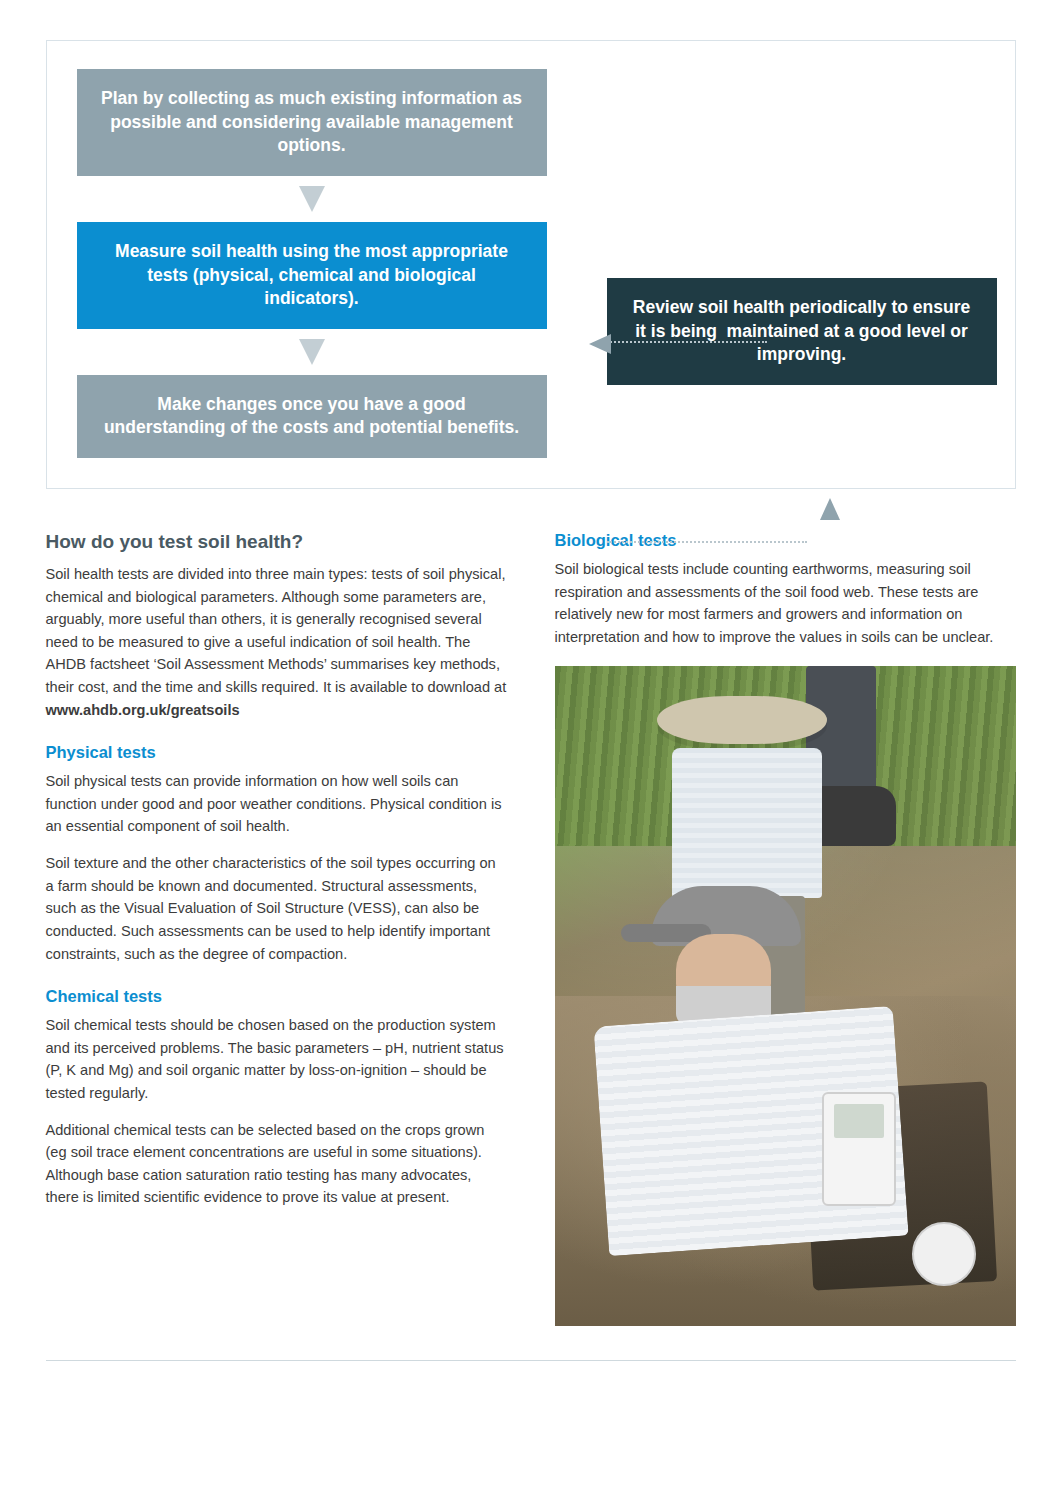Plan by collecting as much existing information as possible and considering available management options.
Measure soil health using the most appropriate tests (physical, chemical and biological indicators).
Make changes once you have a good understanding of the costs and potential benefits.
Review soil health periodically to ensure it is being maintained at a good level or improving.
How do you test soil health?
Soil health tests are divided into three main types: tests of soil physical, chemical and biological parameters. Although some parameters are, arguably, more useful than others, it is generally recognised several need to be measured to give a useful indication of soil health. The AHDB factsheet ‘Soil Assessment Methods’ summarises key methods, their cost, and the time and skills required. It is available to download at www.ahdb.org.uk/greatsoils
Physical tests
Soil physical tests can provide information on how well soils can function under good and poor weather conditions. Physical condition is an essential component of soil health.
Soil texture and the other characteristics of the soil types occurring on a farm should be known and documented. Structural assessments, such as the Visual Evaluation of Soil Structure (VESS), can also be conducted. Such assessments can be used to help identify important constraints, such as the degree of compaction.
Chemical tests
Soil chemical tests should be chosen based on the production system and its perceived problems. The basic parameters – pH, nutrient status (P, K and Mg) and soil organic matter by loss-on-ignition – should be tested regularly.
Additional chemical tests can be selected based on the crops grown (eg soil trace element concentrations are useful in some situations). Although base cation saturation ratio testing has many advocates, there is limited scientific evidence to prove its value at present.
Biological tests
Soil biological tests include counting earthworms, measuring soil respiration and assessments of the soil food web. These tests are relatively new for most farmers and growers and information on interpretation and how to improve the values in soils can be unclear.